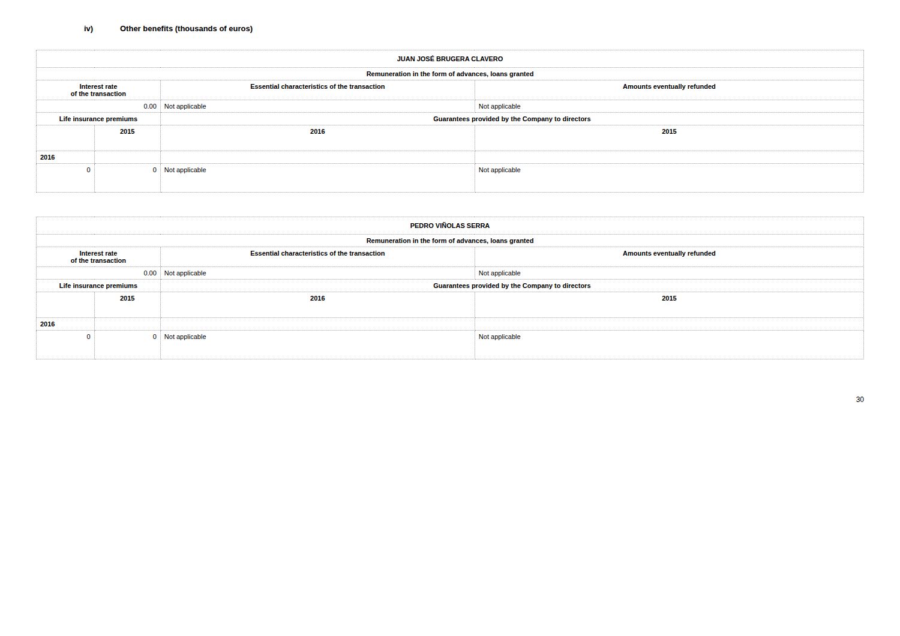iv) Other benefits (thousands of euros)
| JUAN JOSÉ BRUGERA CLAVERO |
| Remuneration in the form of advances, loans granted |
| Interest rate of the transaction | Essential characteristics of the transaction | Amounts eventually refunded |
| 0.00 | Not applicable | Not applicable |
| Life insurance premiums | Guarantees provided by the Company to directors |
| | 2015 | 2016 | 2015 |
| 2016 | | | |
| 0 | 0 | Not applicable | Not applicable |
| PEDRO VIÑOLAS SERRA |
| Remuneration in the form of advances, loans granted |
| Interest rate of the transaction | Essential characteristics of the transaction | Amounts eventually refunded |
| 0.00 | Not applicable | Not applicable |
| Life insurance premiums | Guarantees provided by the Company to directors |
| | 2015 | 2016 | 2015 |
| 2016 | | | |
| 0 | 0 | Not applicable | Not applicable |
30